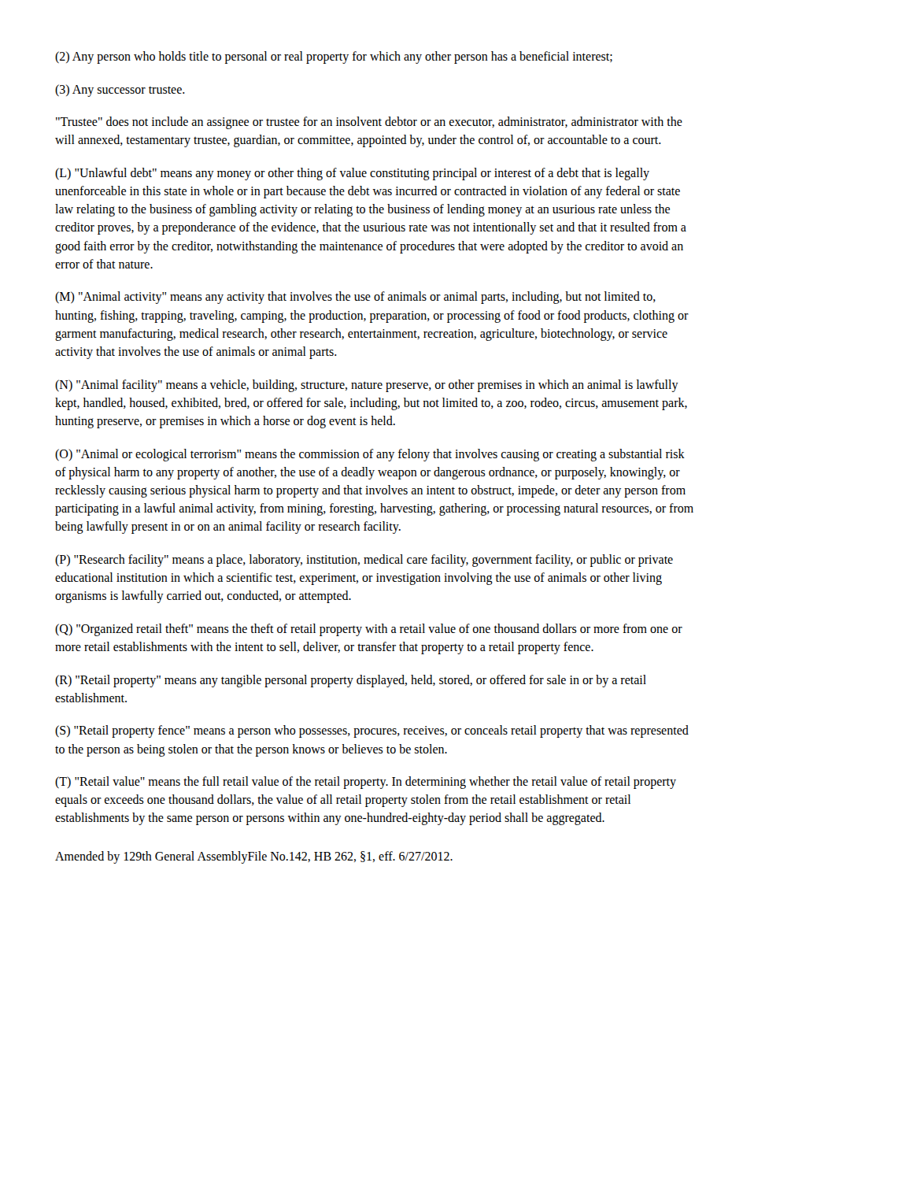(2) Any person who holds title to personal or real property for which any other person has a beneficial interest;
(3) Any successor trustee.
"Trustee" does not include an assignee or trustee for an insolvent debtor or an executor, administrator, administrator with the will annexed, testamentary trustee, guardian, or committee, appointed by, under the control of, or accountable to a court.
(L) "Unlawful debt" means any money or other thing of value constituting principal or interest of a debt that is legally unenforceable in this state in whole or in part because the debt was incurred or contracted in violation of any federal or state law relating to the business of gambling activity or relating to the business of lending money at an usurious rate unless the creditor proves, by a preponderance of the evidence, that the usurious rate was not intentionally set and that it resulted from a good faith error by the creditor, notwithstanding the maintenance of procedures that were adopted by the creditor to avoid an error of that nature.
(M) "Animal activity" means any activity that involves the use of animals or animal parts, including, but not limited to, hunting, fishing, trapping, traveling, camping, the production, preparation, or processing of food or food products, clothing or garment manufacturing, medical research, other research, entertainment, recreation, agriculture, biotechnology, or service activity that involves the use of animals or animal parts.
(N) "Animal facility" means a vehicle, building, structure, nature preserve, or other premises in which an animal is lawfully kept, handled, housed, exhibited, bred, or offered for sale, including, but not limited to, a zoo, rodeo, circus, amusement park, hunting preserve, or premises in which a horse or dog event is held.
(O) "Animal or ecological terrorism" means the commission of any felony that involves causing or creating a substantial risk of physical harm to any property of another, the use of a deadly weapon or dangerous ordnance, or purposely, knowingly, or recklessly causing serious physical harm to property and that involves an intent to obstruct, impede, or deter any person from participating in a lawful animal activity, from mining, foresting, harvesting, gathering, or processing natural resources, or from being lawfully present in or on an animal facility or research facility.
(P) "Research facility" means a place, laboratory, institution, medical care facility, government facility, or public or private educational institution in which a scientific test, experiment, or investigation involving the use of animals or other living organisms is lawfully carried out, conducted, or attempted.
(Q) "Organized retail theft" means the theft of retail property with a retail value of one thousand dollars or more from one or more retail establishments with the intent to sell, deliver, or transfer that property to a retail property fence.
(R) "Retail property" means any tangible personal property displayed, held, stored, or offered for sale in or by a retail establishment.
(S) "Retail property fence" means a person who possesses, procures, receives, or conceals retail property that was represented to the person as being stolen or that the person knows or believes to be stolen.
(T) "Retail value" means the full retail value of the retail property. In determining whether the retail value of retail property equals or exceeds one thousand dollars, the value of all retail property stolen from the retail establishment or retail establishments by the same person or persons within any one-hundred-eighty-day period shall be aggregated.
Amended by 129th General AssemblyFile No.142, HB 262, §1, eff. 6/27/2012.